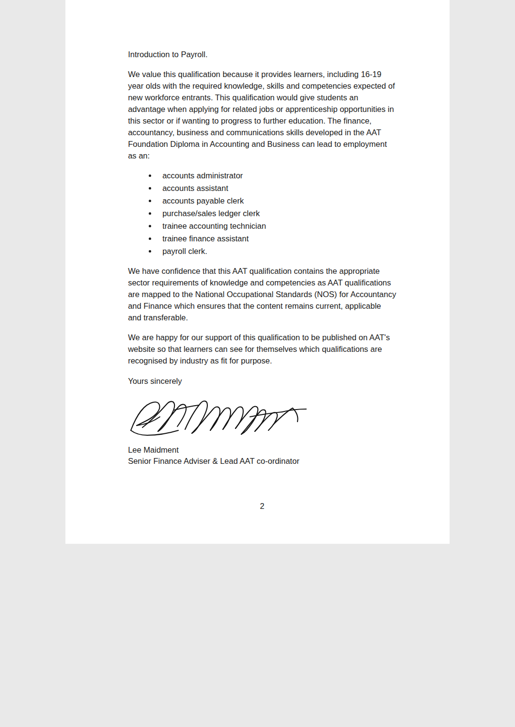Introduction to Payroll.
We value this qualification because it provides learners, including 16-19 year olds with the required knowledge, skills and competencies expected of new workforce entrants. This qualification would give students an advantage when applying for related jobs or apprenticeship opportunities in this sector or if wanting to progress to further education. The finance, accountancy, business and communications skills developed in the AAT Foundation Diploma in Accounting and Business can lead to employment as an:
accounts administrator
accounts assistant
accounts payable clerk
purchase/sales ledger clerk
trainee accounting technician
trainee finance assistant
payroll clerk.
We have confidence that this AAT qualification contains the appropriate sector requirements of knowledge and competencies as AAT qualifications are mapped to the National Occupational Standards (NOS) for Accountancy and Finance which ensures that the content remains current, applicable and transferable.
We are happy for our support of this qualification to be published on AAT's website so that learners can see for themselves which qualifications are recognised by industry as fit for purpose.
Yours sincerely
Lee Maidment
Senior Finance Adviser & Lead AAT co-ordinator
2